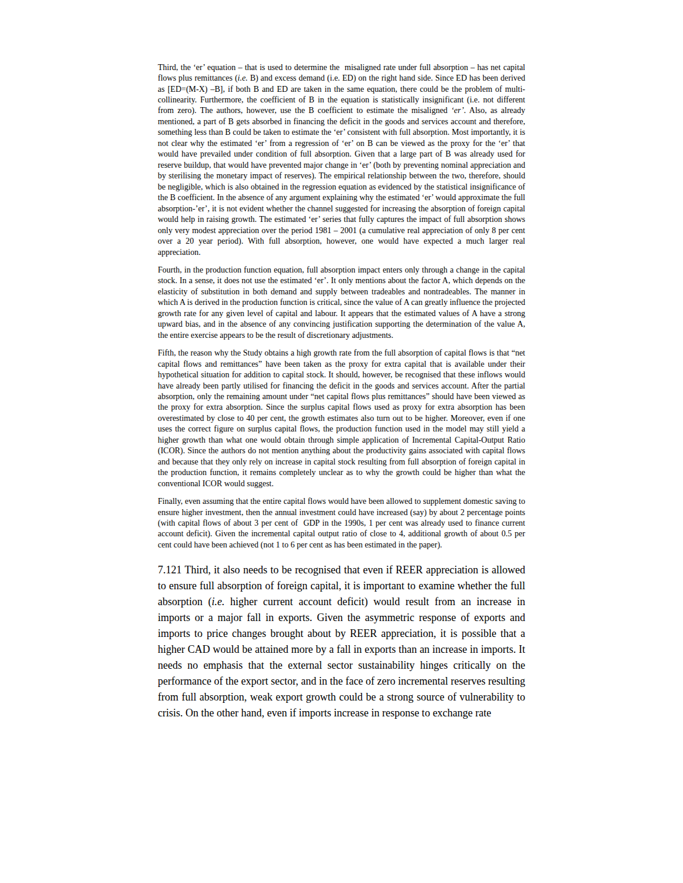Third, the ‘er’ equation – that is used to determine the misaligned rate under full absorption – has net capital flows plus remittances (i.e. B) and excess demand (i.e. ED) on the right hand side. Since ED has been derived as [ED=(M-X) –B], if both B and ED are taken in the same equation, there could be the problem of multi-collinearity. Furthermore, the coefficient of B in the equation is statistically insignificant (i.e. not different from zero). The authors, however, use the B coefficient to estimate the misaligned ‘er’. Also, as already mentioned, a part of B gets absorbed in financing the deficit in the goods and services account and therefore, something less than B could be taken to estimate the ‘er’ consistent with full absorption. Most importantly, it is not clear why the estimated ‘er’ from a regression of ‘er’ on B can be viewed as the proxy for the ‘er’ that would have prevailed under condition of full absorption. Given that a large part of B was already used for reserve buildup, that would have prevented major change in ‘er’ (both by preventing nominal appreciation and by sterilising the monetary impact of reserves). The empirical relationship between the two, therefore, should be negligible, which is also obtained in the regression equation as evidenced by the statistical insignificance of the B coefficient. In the absence of any argument explaining why the estimated ‘er’ would approximate the full absorption-’er’, it is not evident whether the channel suggested for increasing the absorption of foreign capital would help in raising growth. The estimated ‘er’ series that fully captures the impact of full absorption shows only very modest appreciation over the period 1981 – 2001 (a cumulative real appreciation of only 8 per cent over a 20 year period). With full absorption, however, one would have expected a much larger real appreciation.
Fourth, in the production function equation, full absorption impact enters only through a change in the capital stock. In a sense, it does not use the estimated ‘er’. It only mentions about the factor A, which depends on the elasticity of substitution in both demand and supply between tradeables and nontradeables. The manner in which A is derived in the production function is critical, since the value of A can greatly influence the projected growth rate for any given level of capital and labour. It appears that the estimated values of A have a strong upward bias, and in the absence of any convincing justification supporting the determination of the value A, the entire exercise appears to be the result of discretionary adjustments.
Fifth, the reason why the Study obtains a high growth rate from the full absorption of capital flows is that “net capital flows and remittances” have been taken as the proxy for extra capital that is available under their hypothetical situation for addition to capital stock. It should, however, be recognised that these inflows would have already been partly utilised for financing the deficit in the goods and services account. After the partial absorption, only the remaining amount under “net capital flows plus remittances” should have been viewed as the proxy for extra absorption. Since the surplus capital flows used as proxy for extra absorption has been overestimated by close to 40 per cent, the growth estimates also turn out to be higher. Moreover, even if one uses the correct figure on surplus capital flows, the production function used in the model may still yield a higher growth than what one would obtain through simple application of Incremental Capital-Output Ratio (ICOR). Since the authors do not mention anything about the productivity gains associated with capital flows and because that they only rely on increase in capital stock resulting from full absorption of foreign capital in the production function, it remains completely unclear as to why the growth could be higher than what the conventional ICOR would suggest.
Finally, even assuming that the entire capital flows would have been allowed to supplement domestic saving to ensure higher investment, then the annual investment could have increased (say) by about 2 percentage points (with capital flows of about 3 per cent of GDP in the 1990s, 1 per cent was already used to finance current account deficit). Given the incremental capital output ratio of close to 4, additional growth of about 0.5 per cent could have been achieved (not 1 to 6 per cent as has been estimated in the paper).
7.121 Third, it also needs to be recognised that even if REER appreciation is allowed to ensure full absorption of foreign capital, it is important to examine whether the full absorption (i.e. higher current account deficit) would result from an increase in imports or a major fall in exports. Given the asymmetric response of exports and imports to price changes brought about by REER appreciation, it is possible that a higher CAD would be attained more by a fall in exports than an increase in imports. It needs no emphasis that the external sector sustainability hinges critically on the performance of the export sector, and in the face of zero incremental reserves resulting from full absorption, weak export growth could be a strong source of vulnerability to crisis. On the other hand, even if imports increase in response to exchange rate